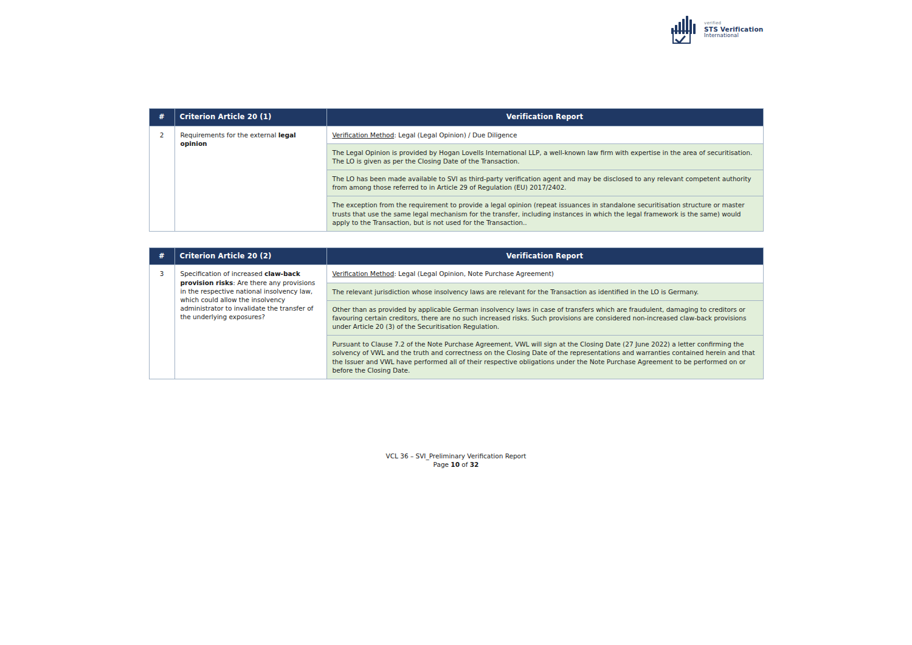verified
STS Verification
International
| # | Criterion Article 20 (1) | Verification Report |
| --- | --- | --- |
| 2 | Requirements for the external legal opinion | Verification Method : Legal (Legal Opinion) / Due Diligence |
| The Legal Opinion is provided by Hogan Lovells International LLP, a well-known law firm with expertise in the area of securitisation. The LO is given as per the Closing Date of the Transaction. |
| The LO has been made available to SVI as third-party verification agent and may be disclosed to any relevant competent authority from among those referred to in Article 29 of Regulation (EU) 2017/2402. |
| The exception from the requirement to provide a legal opinion (repeat issuances in standalone securitisation structure or master trusts that use the same legal mechanism for the transfer, including instances in which the legal framework is the same) would apply to the Transaction, but is not used for the Transaction.. |
| # | Criterion Article 20 (2) | Verification Report |
| --- | --- | --- |
| 3 | Specification of increased claw-back provision risks : Are there any provisions in the respective national insolvency law, which could allow the insolvency administrator to invalidate the transfer of the underlying exposures? | Verification Method : Legal (Legal Opinion, Note Purchase Agreement) |
| The relevant jurisdiction whose insolvency laws are relevant for the Transaction as identified in the LO is Germany. |
| Other than as provided by applicable German insolvency laws in case of transfers which are fraudulent, damaging to creditors or favouring certain creditors, there are no such increased risks. Such provisions are considered non-increased claw-back provisions under Article 20 (3) of the Securitisation Regulation. |
| Pursuant to Clause 7.2 of the Note Purchase Agreement, VWL will sign at the Closing Date (27 June 2022) a letter confirming the solvency of VWL and the truth and correctness on the Closing Date of the representations and warranties contained herein and that the Issuer and VWL have performed all of their respective obligations under the Note Purchase Agreement to be performed on or before the Closing Date. |
VCL 36 – SVI_Preliminary Verification Report
Page 10 of 32